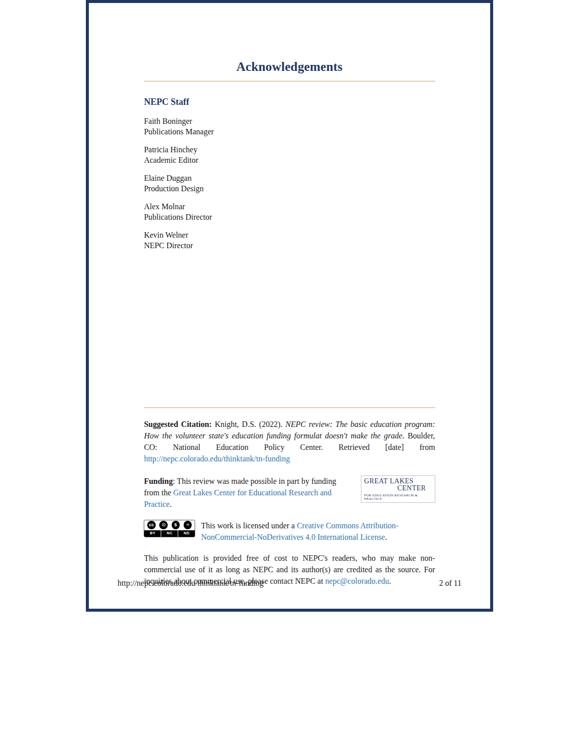Acknowledgements
NEPC Staff
Faith Boninger
Publications Manager
Patricia Hinchey
Academic Editor
Elaine Duggan
Production Design
Alex Molnar
Publications Director
Kevin Welner
NEPC Director
Suggested Citation: Knight, D.S. (2022). NEPC review: The basic education program: How the volunteer state's education funding formulat doesn't make the grade. Boulder, CO: National Education Policy Center. Retrieved [date] from http://nepc.colorado.edu/thinktank/tn-funding
Funding: This review was made possible in part by funding from the Great Lakes Center for Educational Research and Practice.
GREAT LAKES
CENTER
FOR EDUCATION RESEARCH & PRACTICE
cc
☉
$
=
BY NC ND
This work is licensed under a Creative Commons Attribution-NonCommercial-NoDerivatives 4.0 International License.
This publication is provided free of cost to NEPC's readers, who may make non-commercial use of it as long as NEPC and its author(s) are credited as the source. For inquiries about commercial use, please contact NEPC at nepc@colorado.edu.
http://nepc.colorado.edu/thinktank/tn-funding
2 of 11